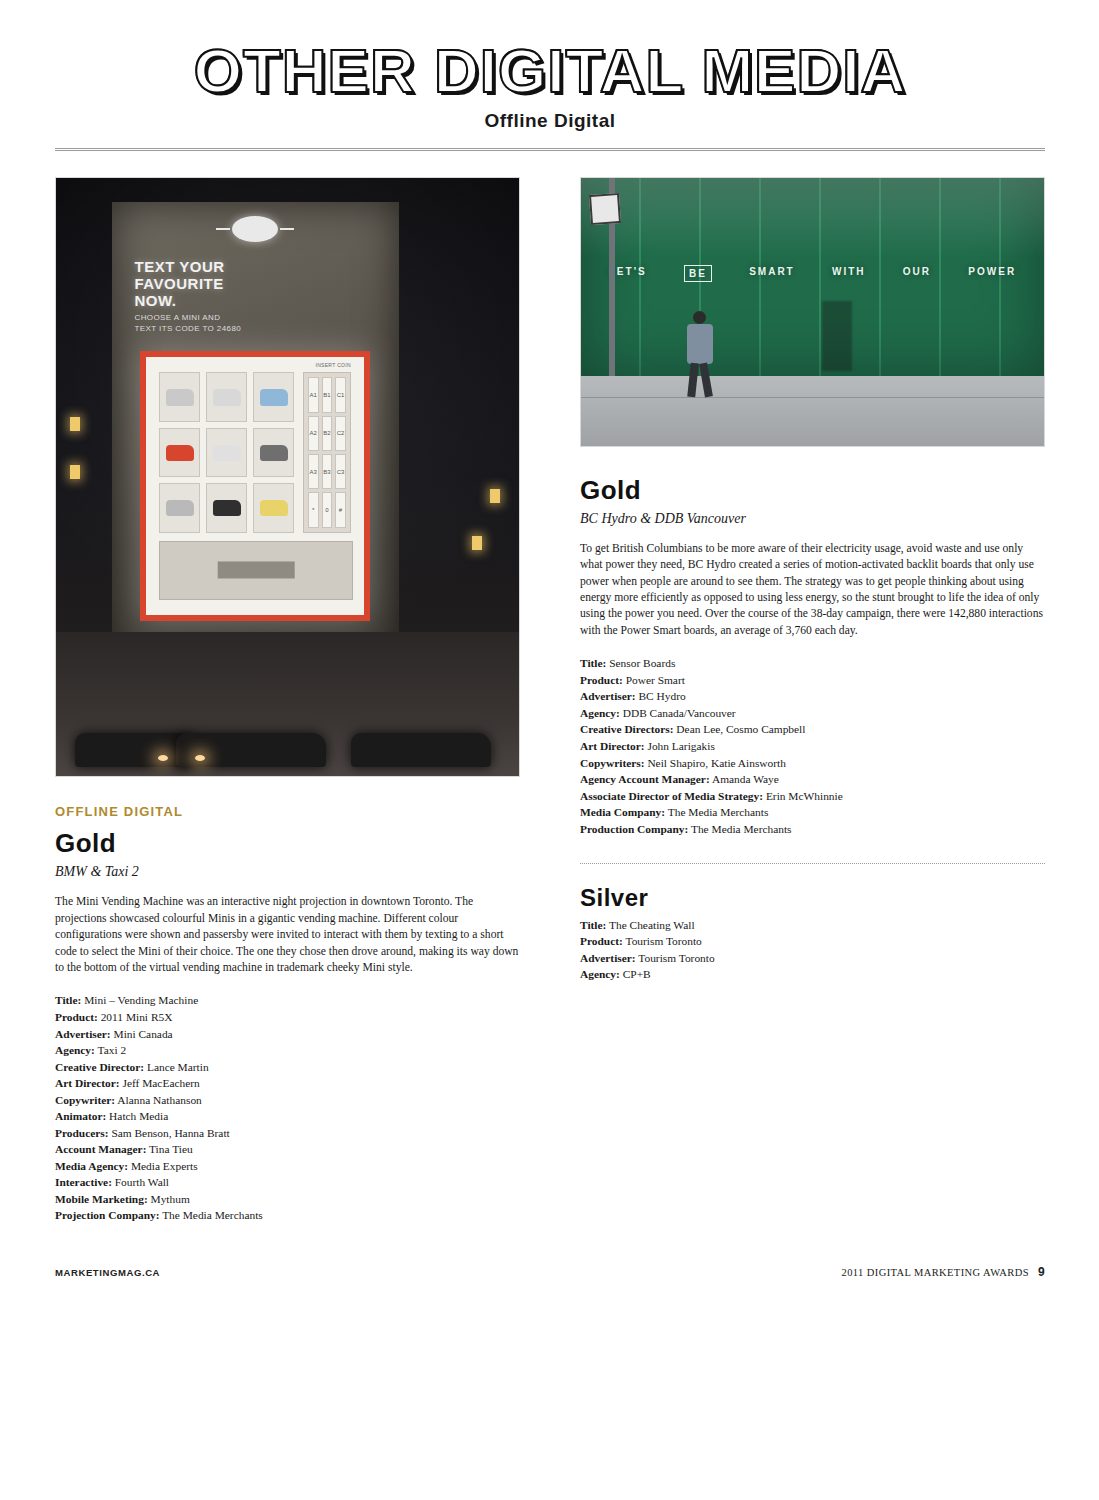Other Digital Media
Offline Digital
TEXT YOUR
FAVOURITE
NOW.
CHOOSE A MINI AND
TEXT ITS CODE TO 24680
INSERT COIN
A1
B1
C1
A2
B2
C2
A3
B3
C3
*
0
#
Offline Digital
Gold
BMW & Taxi 2
The Mini Vending Machine was an interactive night projection in downtown Toronto. The projections showcased colourful Minis in a gigantic vending machine. Different colour configurations were shown and passersby were invited to interact with them by texting to a short code to select the Mini of their choice. The one they chose then drove around, making its way down to the bottom of the virtual vending machine in trademark cheeky Mini style.
Title: Mini – Vending Machine
Product: 2011 Mini R5X
Advertiser: Mini Canada
Agency: Taxi 2
Creative Director: Lance Martin
Art Director: Jeff MacEachern
Copywriter: Alanna Nathanson
Animator: Hatch Media
Producers: Sam Benson, Hanna Bratt
Account Manager: Tina Tieu
Media Agency: Media Experts
Interactive: Fourth Wall
Mobile Marketing: Mythum
Projection Company: The Media Merchants
LET'S BE SMART WITH OUR POWER
Gold
BC Hydro & DDB Vancouver
To get British Columbians to be more aware of their electricity usage, avoid waste and use only what power they need, BC Hydro created a series of motion-activated backlit boards that only use power when people are around to see them. The strategy was to get people thinking about using energy more efficiently as opposed to using less energy, so the stunt brought to life the idea of only using the power you need. Over the course of the 38-day campaign, there were 142,880 interactions with the Power Smart boards, an average of 3,760 each day.
Title: Sensor Boards
Product: Power Smart
Advertiser: BC Hydro
Agency: DDB Canada/Vancouver
Creative Directors: Dean Lee, Cosmo Campbell
Art Director: John Larigakis
Copywriters: Neil Shapiro, Katie Ainsworth
Agency Account Manager: Amanda Waye
Associate Director of Media Strategy: Erin McWhinnie
Media Company: The Media Merchants
Production Company: The Media Merchants
Silver
Title: The Cheating Wall
Product: Tourism Toronto
Advertiser: Tourism Toronto
Agency: CP+B
MARKETINGMAG.CA
2011 DIGITAL MARKETING AWARDS 9